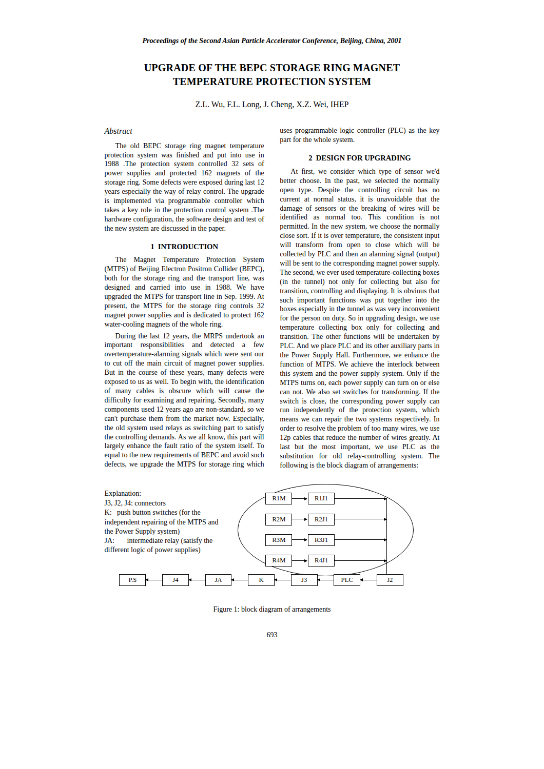Proceedings of the Second Asian Particle Accelerator Conference, Beijing, China, 2001
UPGRADE OF THE BEPC STORAGE RING MAGNET
TEMPERATURE PROTECTION SYSTEM
Z.L. Wu, F.L. Long, J. Cheng, X.Z. Wei, IHEP
Abstract
The old BEPC storage ring magnet temperature protection system was finished and put into use in 1988 .The protection system controlled 32 sets of power supplies and protected 162 magnets of the storage ring. Some defects were exposed during last 12 years especially the way of relay control. The upgrade is implemented via programmable controller which takes a key role in the protection control system .The hardware configuration, the software design and test of the new system are discussed in the paper.
1 Introduction
The Magnet Temperature Protection System (MTPS) of Beijing Electron Positron Collider (BEPC), both for the storage ring and the transport line, was designed and carried into use in 1988. We have upgraded the MTPS for transport line in Sep. 1999. At present, the MTPS for the storage ring controls 32 magnet power supplies and is dedicated to protect 162 water-cooling magnets of the whole ring.
During the last 12 years, the MRPS undertook an important responsibilities and detected a few overtemperature-alarming signals which were sent our to cut off the main circuit of magnet power supplies. But in the course of these years, many defects were exposed to us as well. To begin with, the identification of many cables is obscure which will cause the difficulty for examining and repairing. Secondly, many components used 12 years ago are non-standard, so we can't purchase them from the market now. Especially, the old system used relays as switching part to satisfy the controlling demands. As we all know, this part will largely enhance the fault ratio of the system itself. To equal to the new requirements of BEPC and avoid such defects, we upgrade the MTPS for storage ring which uses programmable logic controller (PLC) as the key part for the whole system.
2 Design for Upgrading
At first, we consider which type of sensor we'd better choose. In the past, we selected the normally open type. Despite the controlling circuit has no current at normal status, it is unavoidable that the damage of sensors or the breaking of wires will be identified as normal too. This condition is not permitted. In the new system, we choose the normally close sort. If it is over temperature, the consistent input will transform from open to close which will be collected by PLC and then an alarming signal (output) will be sent to the corresponding magnet power supply. The second, we ever used temperature-collecting boxes (in the tunnel) not only for collecting but also for transition, controlling and displaying. It is obvious that such important functions was put together into the boxes especially in the tunnel as was very inconvenient for the person on duty. So in upgrading design, we use temperature collecting box only for collecting and transition. The other functions will be undertaken by PLC. And we place PLC and its other auxiliary parts in the Power Supply Hall. Furthermore, we enhance the function of MTPS. We achieve the interlock between this system and the power supply system. Only if the MTPS turns on, each power supply can turn on or else can not. We also set switches for transforming. If the switch is close, the corresponding power supply can run independently of the protection system, which means we can repair the two systems respectively. In order to resolve the problem of too many wires, we use 12p cables that reduce the number of wires greatly. At last but the most important, we use PLC as the substitution for old relay-controlling system. The following is the block diagram of arrangements:
Explanation:
J3, J2, J4: connectors
K: push button switches (for the independent repairing of the MTPS and the Power Supply system)
JA: intermediate relay (satisfy the different logic of power supplies)
R1M
R1J1
R2M
R2J1
R3M
R3J1
R4M
R4J1
P.S
J4
JA
K
J3
PLC
J2
Figure 1: block diagram of arrangements
693